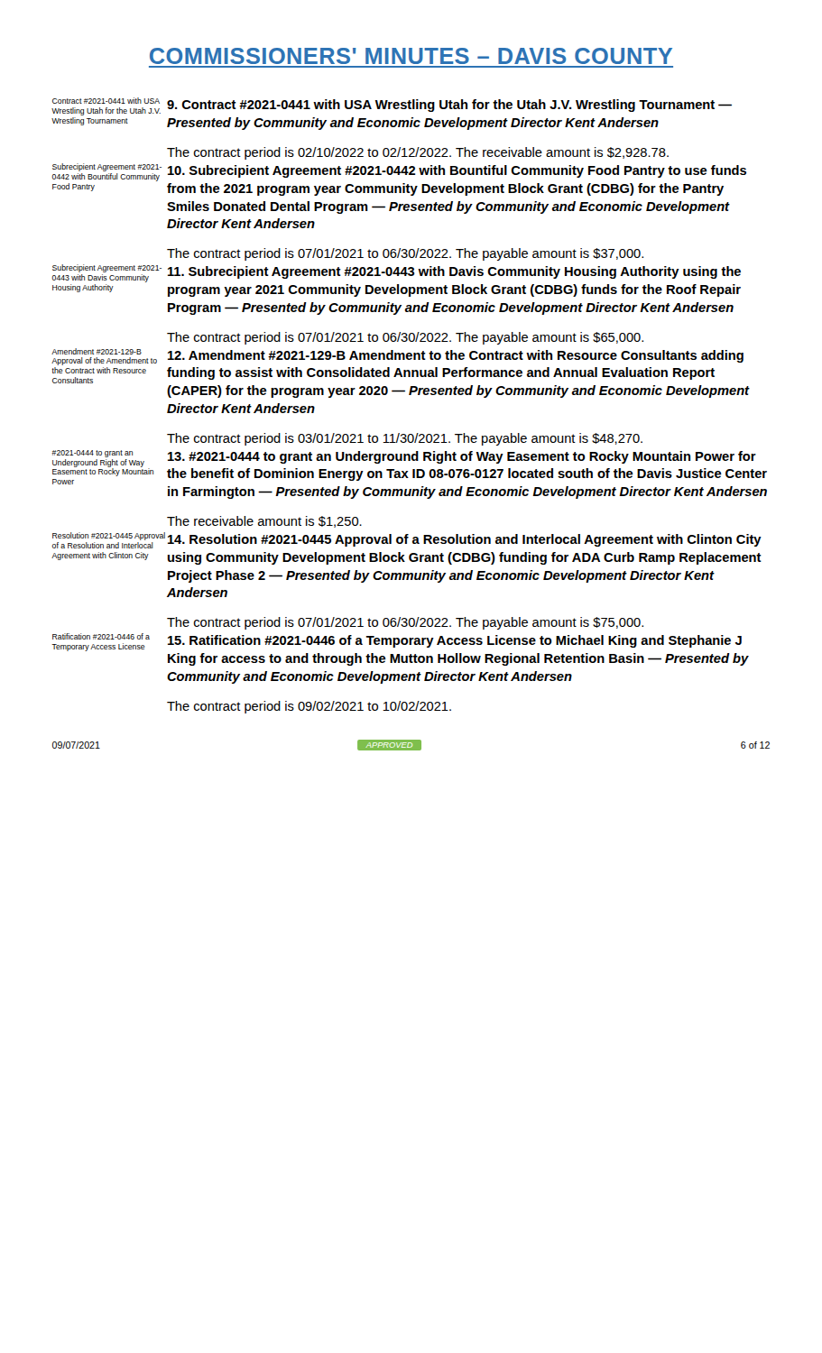COMMISSIONERS' MINUTES – DAVIS COUNTY
| Contract #2021-0441 with USA Wrestling Utah for the Utah J.V. Wrestling Tournament | 9. Contract #2021-0441 with USA Wrestling Utah for the Utah J.V. Wrestling Tournament — Presented by Community and Economic Development Director Kent Andersen The contract period is 02/10/2022 to 02/12/2022. The receivable amount is $2,928.78. |
| Subrecipient Agreement #2021-0442 with Bountiful Community Food Pantry | 10. Subrecipient Agreement #2021-0442 with Bountiful Community Food Pantry to use funds from the 2021 program year Community Development Block Grant (CDBG) for the Pantry Smiles Donated Dental Program — Presented by Community and Economic Development Director Kent Andersen The contract period is 07/01/2021 to 06/30/2022. The payable amount is $37,000. |
| Subrecipient Agreement #2021-0443 with Davis Community Housing Authority | 11. Subrecipient Agreement #2021-0443 with Davis Community Housing Authority using the program year 2021 Community Development Block Grant (CDBG) funds for the Roof Repair Program — Presented by Community and Economic Development Director Kent Andersen The contract period is 07/01/2021 to 06/30/2022. The payable amount is $65,000. |
| Amendment #2021-129-B Approval of the Amendment to the Contract with Resource Consultants | 12. Amendment #2021-129-B Amendment to the Contract with Resource Consultants adding funding to assist with Consolidated Annual Performance and Annual Evaluation Report (CAPER) for the program year 2020 — Presented by Community and Economic Development Director Kent Andersen The contract period is 03/01/2021 to 11/30/2021. The payable amount is $48,270. |
| #2021-0444 to grant an Underground Right of Way Easement to Rocky Mountain Power | 13. #2021-0444 to grant an Underground Right of Way Easement to Rocky Mountain Power for the benefit of Dominion Energy on Tax ID 08-076-0127 located south of the Davis Justice Center in Farmington — Presented by Community and Economic Development Director Kent Andersen The receivable amount is $1,250. |
| Resolution #2021-0445 Approval of a Resolution and Interlocal Agreement with Clinton City | 14. Resolution #2021-0445 Approval of a Resolution and Interlocal Agreement with Clinton City using Community Development Block Grant (CDBG) funding for ADA Curb Ramp Replacement Project Phase 2 — Presented by Community and Economic Development Director Kent Andersen The contract period is 07/01/2021 to 06/30/2022. The payable amount is $75,000. |
| Ratification #2021-0446 of a Temporary Access License | 15. Ratification #2021-0446 of a Temporary Access License to Michael King and Stephanie J King for access to and through the Mutton Hollow Regional Retention Basin — Presented by Community and Economic Development Director Kent Andersen The contract period is 09/02/2021 to 10/02/2021. |
09/07/2021 APPROVED 6 of 12